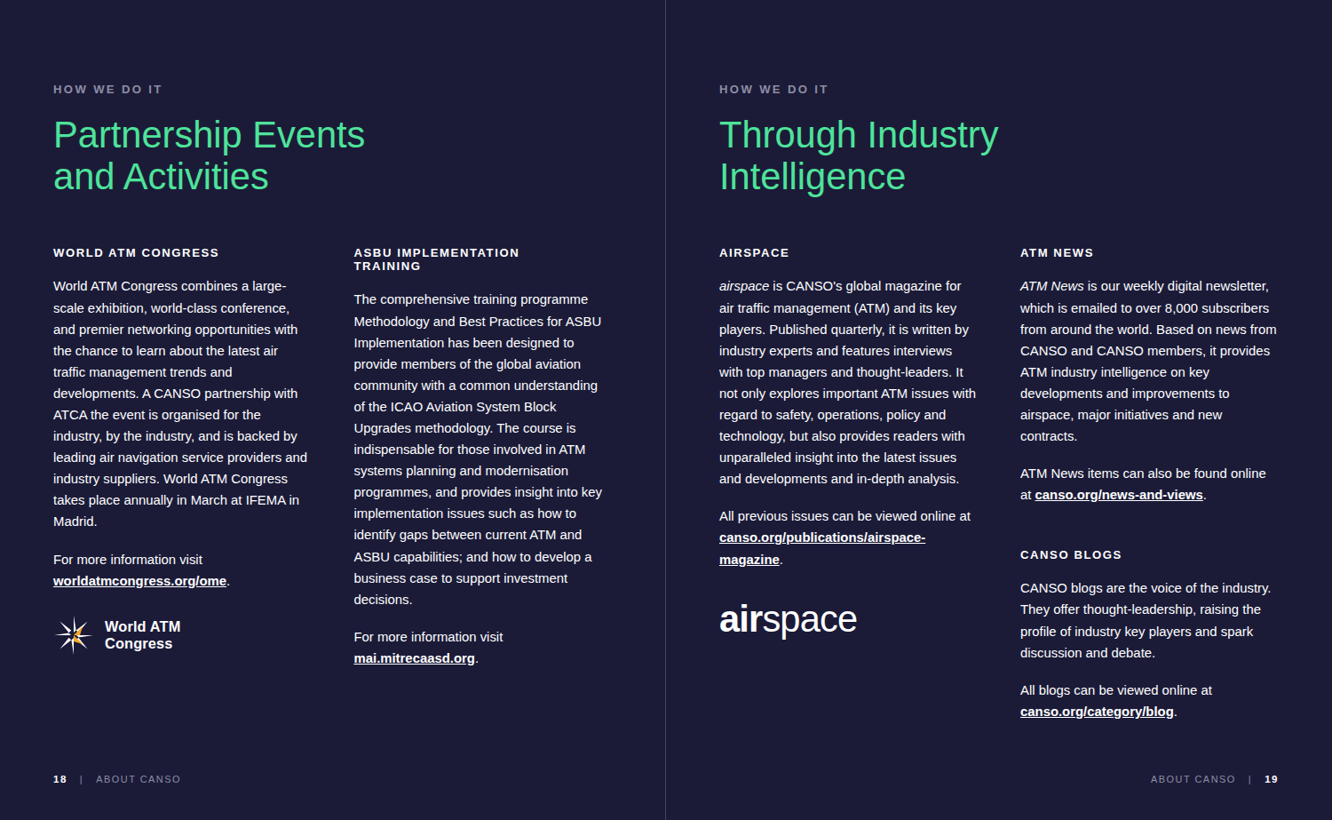How we do it
Partnership Events
and Activities
World ATM Congress
World ATM Congress combines a large-scale exhibition, world-class conference, and premier networking opportunities with the chance to learn about the latest air traffic management trends and developments. A CANSO partnership with ATCA the event is organised for the industry, by the industry, and is backed by leading air navigation service providers and industry suppliers. World ATM Congress takes place annually in March at IFEMA in Madrid.
For more information visit worldatmcongress.org/ome.
World ATM
Congress
ASBU Implementation
Training
The comprehensive training programme Methodology and Best Practices for ASBU Implementation has been designed to provide members of the global aviation community with a common understanding of the ICAO Aviation System Block Upgrades methodology. The course is indispensable for those involved in ATM systems planning and modernisation programmes, and provides insight into key implementation issues such as how to identify gaps between current ATM and ASBU capabilities; and how to develop a business case to support investment decisions.
For more information visit mai.mitrecaasd.org.
18 | About CANSO
How we do it
Through Industry
Intelligence
Airspace
airspace is CANSO's global magazine for air traffic management (ATM) and its key players. Published quarterly, it is written by industry experts and features interviews with top managers and thought-leaders. It not only explores important ATM issues with regard to safety, operations, policy and technology, but also provides readers with unparalleled insight into the latest issues and developments and in-depth analysis.
All previous issues can be viewed online at canso.org/publications/airspace-magazine.
airspace
ATM News
ATM News is our weekly digital newsletter, which is emailed to over 8,000 subscribers from around the world. Based on news from CANSO and CANSO members, it provides ATM industry intelligence on key developments and improvements to airspace, major initiatives and new contracts.
ATM News items can also be found online at canso.org/news-and-views.
CANSO Blogs
CANSO blogs are the voice of the industry. They offer thought-leadership, raising the profile of industry key players and spark discussion and debate.
All blogs can be viewed online at canso.org/category/blog.
About CANSO | 19